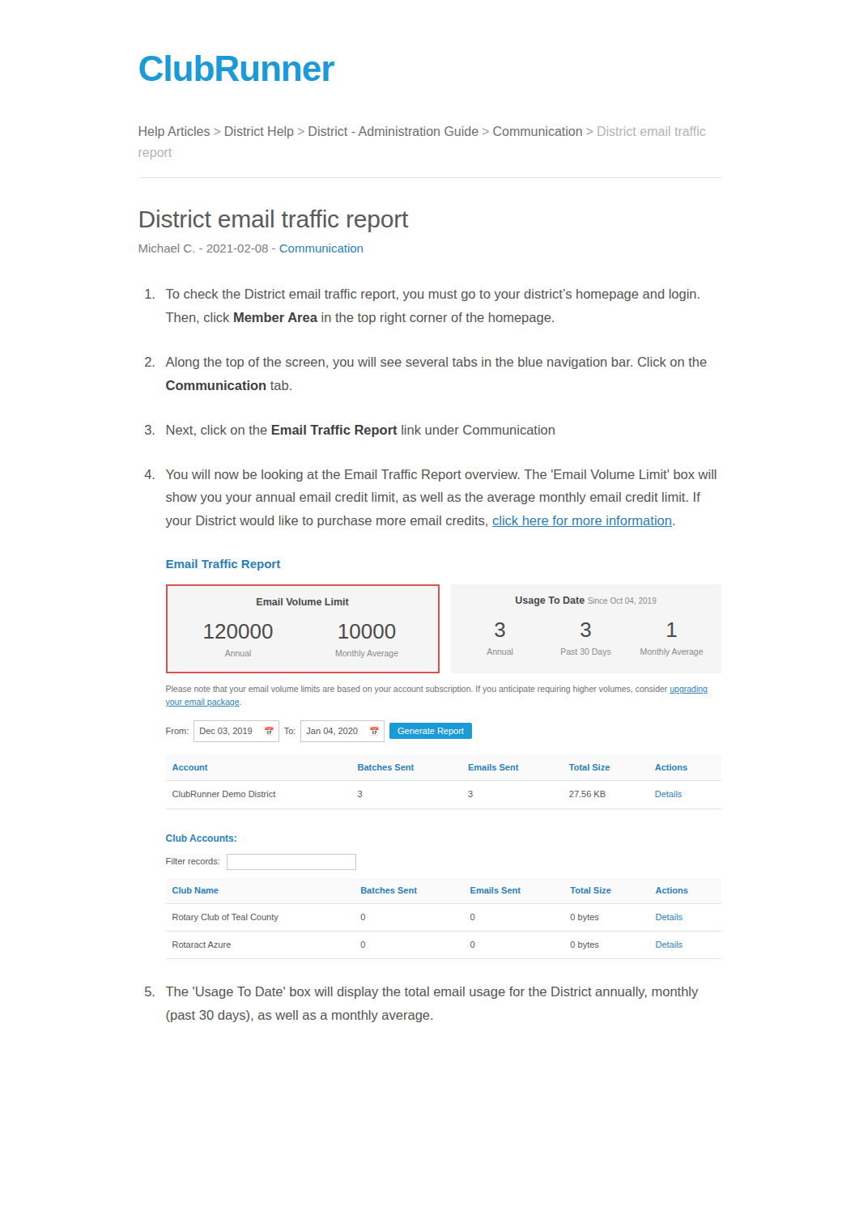Club Runner
Help Articles>District Help>District - Administration Guide>Communication>District email traffic report
District email traffic report
Michael C. - 2021-02-08 - Communication
To check the District email traffic report, you must go to your district’s homepage and login. Then, click Member Area in the top right corner of the homepage.
Along the top of the screen, you will see several tabs in the blue navigation bar. Click on the Communication tab.
Next, click on the Email Traffic Report link under Communication
You will now be looking at the Email Traffic Report overview. The 'Email Volume Limit' box will show you your annual email credit limit, as well as the average monthly email credit limit. If your District would like to purchase more email credits, click here for more information.
Email Traffic Report
Email Volume Limit
120000
Annual
10000
Monthly Average
Usage To Date Since Oct 04, 2019
3
Annual
3
Past 30 Days
1
Monthly Average
Please note that your email volume limits are based on your account subscription. If you anticipate requiring higher volumes, consider upgrading your email package.
From: Dec 03, 2019 📅 To: Jan 04, 2020 📅 Generate Report
| Account | Batches Sent | Emails Sent | Total Size | Actions |
| --- | --- | --- | --- | --- |
| ClubRunner Demo District | 3 | 3 | 27.56 KB | Details |
Club Accounts:
Filter records:
| Club Name | Batches Sent | Emails Sent | Total Size | Actions |
| --- | --- | --- | --- | --- |
| Rotary Club of Teal County | 0 | 0 | 0 bytes | Details |
| Rotaract Azure | 0 | 0 | 0 bytes | Details |
The 'Usage To Date' box will display the total email usage for the District annually, monthly (past 30 days), as well as a monthly average.